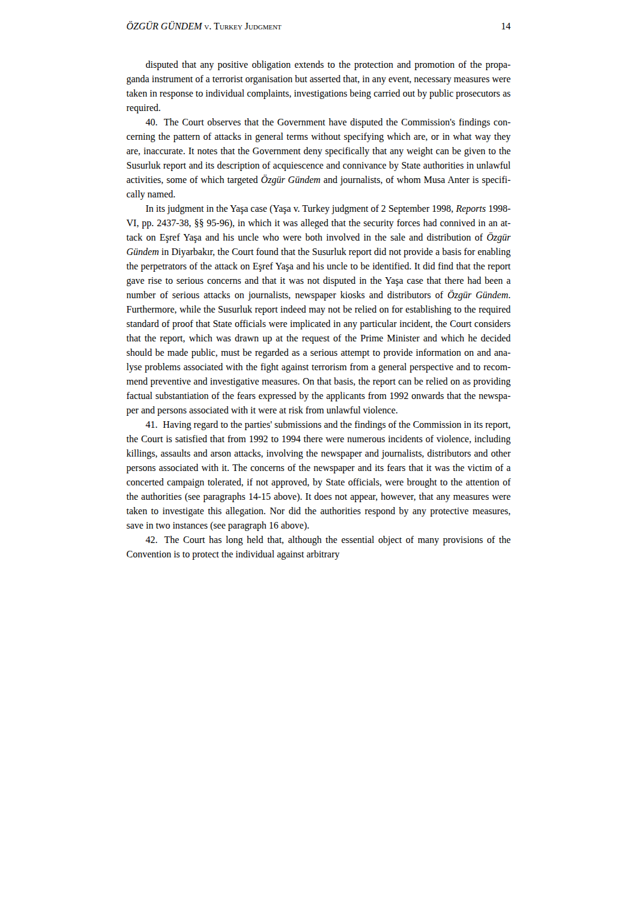ÖZGÜR GÜNDEM v. Turkey Judgment 14
disputed that any positive obligation extends to the protection and promotion of the propaganda instrument of a terrorist organisation but asserted that, in any event, necessary measures were taken in response to individual complaints, investigations being carried out by public prosecutors as required.
40. The Court observes that the Government have disputed the Commission's findings concerning the pattern of attacks in general terms without specifying which are, or in what way they are, inaccurate. It notes that the Government deny specifically that any weight can be given to the Susurluk report and its description of acquiescence and connivance by State authorities in unlawful activities, some of which targeted Özgür Gündem and journalists, of whom Musa Anter is specifically named.
In its judgment in the Yaşa case (Yaşa v. Turkey judgment of 2 September 1998, Reports 1998-VI, pp. 2437-38, §§ 95-96), in which it was alleged that the security forces had connived in an attack on Eşref Yaşa and his uncle who were both involved in the sale and distribution of Özgür Gündem in Diyarbakır, the Court found that the Susurluk report did not provide a basis for enabling the perpetrators of the attack on Eşref Yaşa and his uncle to be identified. It did find that the report gave rise to serious concerns and that it was not disputed in the Yaşa case that there had been a number of serious attacks on journalists, newspaper kiosks and distributors of Özgür Gündem. Furthermore, while the Susurluk report indeed may not be relied on for establishing to the required standard of proof that State officials were implicated in any particular incident, the Court considers that the report, which was drawn up at the request of the Prime Minister and which he decided should be made public, must be regarded as a serious attempt to provide information on and analyse problems associated with the fight against terrorism from a general perspective and to recommend preventive and investigative measures. On that basis, the report can be relied on as providing factual substantiation of the fears expressed by the applicants from 1992 onwards that the newspaper and persons associated with it were at risk from unlawful violence.
41. Having regard to the parties' submissions and the findings of the Commission in its report, the Court is satisfied that from 1992 to 1994 there were numerous incidents of violence, including killings, assaults and arson attacks, involving the newspaper and journalists, distributors and other persons associated with it. The concerns of the newspaper and its fears that it was the victim of a concerted campaign tolerated, if not approved, by State officials, were brought to the attention of the authorities (see paragraphs 14-15 above). It does not appear, however, that any measures were taken to investigate this allegation. Nor did the authorities respond by any protective measures, save in two instances (see paragraph 16 above).
42. The Court has long held that, although the essential object of many provisions of the Convention is to protect the individual against arbitrary